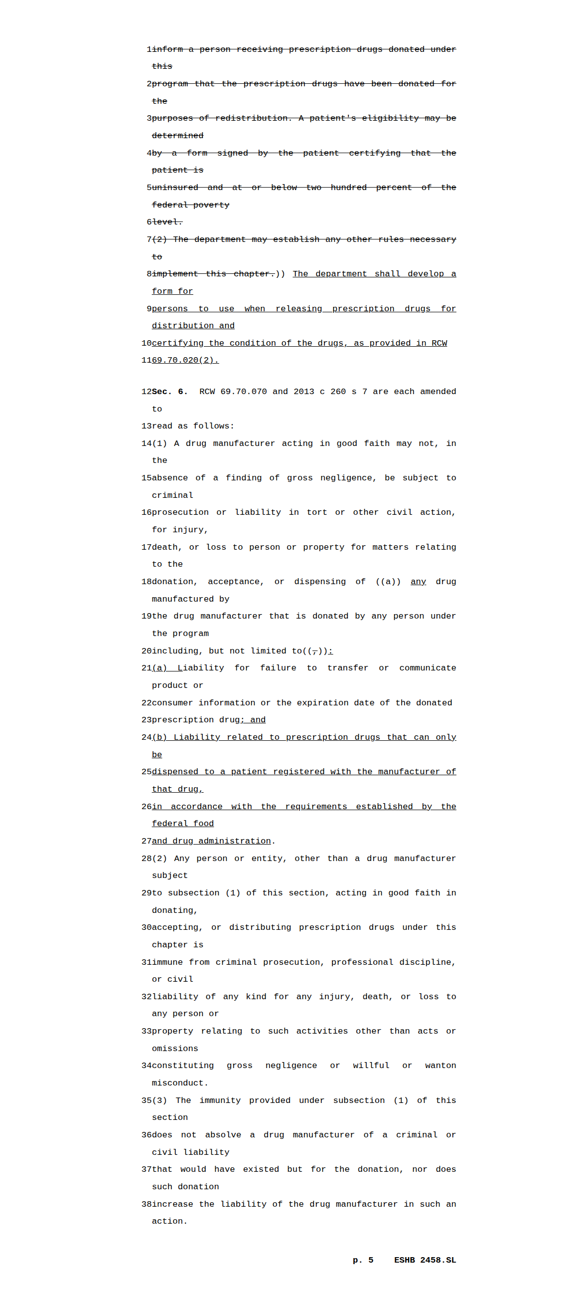| 1 | inform a person receiving prescription drugs donated under this |
| 2 | program that the prescription drugs have been donated for the |
| 3 | purposes of redistribution. A patient's eligibility may be determined |
| 4 | by a form signed by the patient certifying that the patient is |
| 5 | uninsured and at or below two hundred percent of the federal poverty |
| 6 | level. |
| 7 | (2) The department may establish any other rules necessary to |
| 8 | implement this chapter. )) The department shall develop a form for |
| 9 | persons to use when releasing prescription drugs for distribution and |
| 10 | certifying the condition of the drugs, as provided in RCW |
| 11 | 69.70.020(2). |
| 12 | Sec. 6. RCW 69.70.070 and 2013 c 260 s 7 are each amended to |
| 13 | read as follows: |
| 14 | (1) A drug manufacturer acting in good faith may not, in the |
| 15 | absence of a finding of gross negligence, be subject to criminal |
| 16 | prosecution or liability in tort or other civil action, for injury, |
| 17 | death, or loss to person or property for matters relating to the |
| 18 | donation, acceptance, or dispensing of ((a)) any drug manufactured by |
| 19 | the drug manufacturer that is donated by any person under the program |
| 20 | including, but not limited to(( , )) : |
| 21 | (a) L iability for failure to transfer or communicate product or |
| 22 | consumer information or the expiration date of the donated |
| 23 | prescription drug ; and |
| 24 | (b) Liability related to prescription drugs that can only be |
| 25 | dispensed to a patient registered with the manufacturer of that drug, |
| 26 | in accordance with the requirements established by the federal food |
| 27 | and drug administration . |
| 28 | (2) Any person or entity, other than a drug manufacturer subject |
| 29 | to subsection (1) of this section, acting in good faith in donating, |
| 30 | accepting, or distributing prescription drugs under this chapter is |
| 31 | immune from criminal prosecution, professional discipline, or civil |
| 32 | liability of any kind for any injury, death, or loss to any person or |
| 33 | property relating to such activities other than acts or omissions |
| 34 | constituting gross negligence or willful or wanton misconduct. |
| 35 | (3) The immunity provided under subsection (1) of this section |
| 36 | does not absolve a drug manufacturer of a criminal or civil liability |
| 37 | that would have existed but for the donation, nor does such donation |
| 38 | increase the liability of the drug manufacturer in such an action. |
p. 5 ESHB 2458.SL